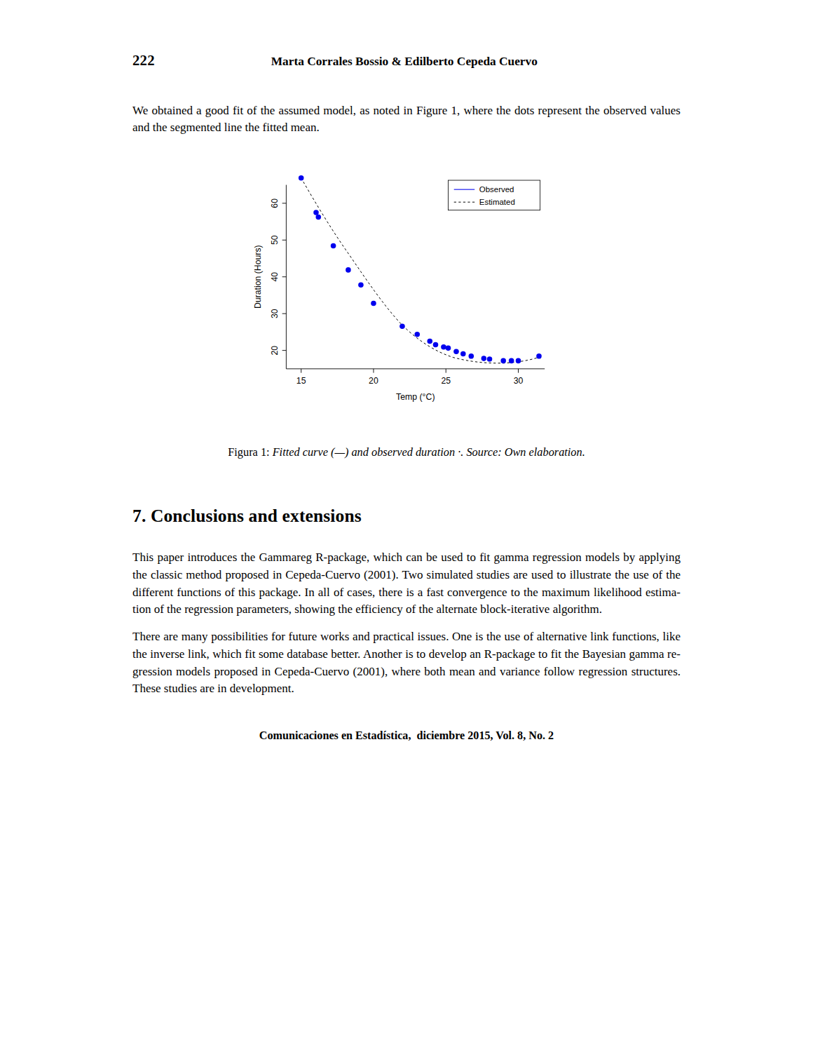222 Marta Corrales Bossio & Edilberto Cepeda Cuervo
We obtained a good fit of the assumed model, as noted in Figure 1, where the dots represent the observed values and the segmented line the fitted mean.
15 20 25 30 20 30 40 50 60 Temp (°C) Duration (Hours) Observed Estimated
Figura 1: Fitted curve (—) and observed duration ·. Source: Own elaboration.
7. Conclusions and extensions
This paper introduces the Gammareg R-package, which can be used to fit gamma regression models by applying the classic method proposed in Cepeda-Cuervo (2001). Two simulated studies are used to illustrate the use of the different functions of this package. In all of cases, there is a fast convergence to the maximum likelihood estimation of the regression parameters, showing the efficiency of the alternate block-iterative algorithm.
There are many possibilities for future works and practical issues. One is the use of alternative link functions, like the inverse link, which fit some database better. Another is to develop an R-package to fit the Bayesian gamma regression models proposed in Cepeda-Cuervo (2001), where both mean and variance follow regression structures. These studies are in development.
Comunicaciones en Estadística, diciembre 2015, Vol. 8, No. 2